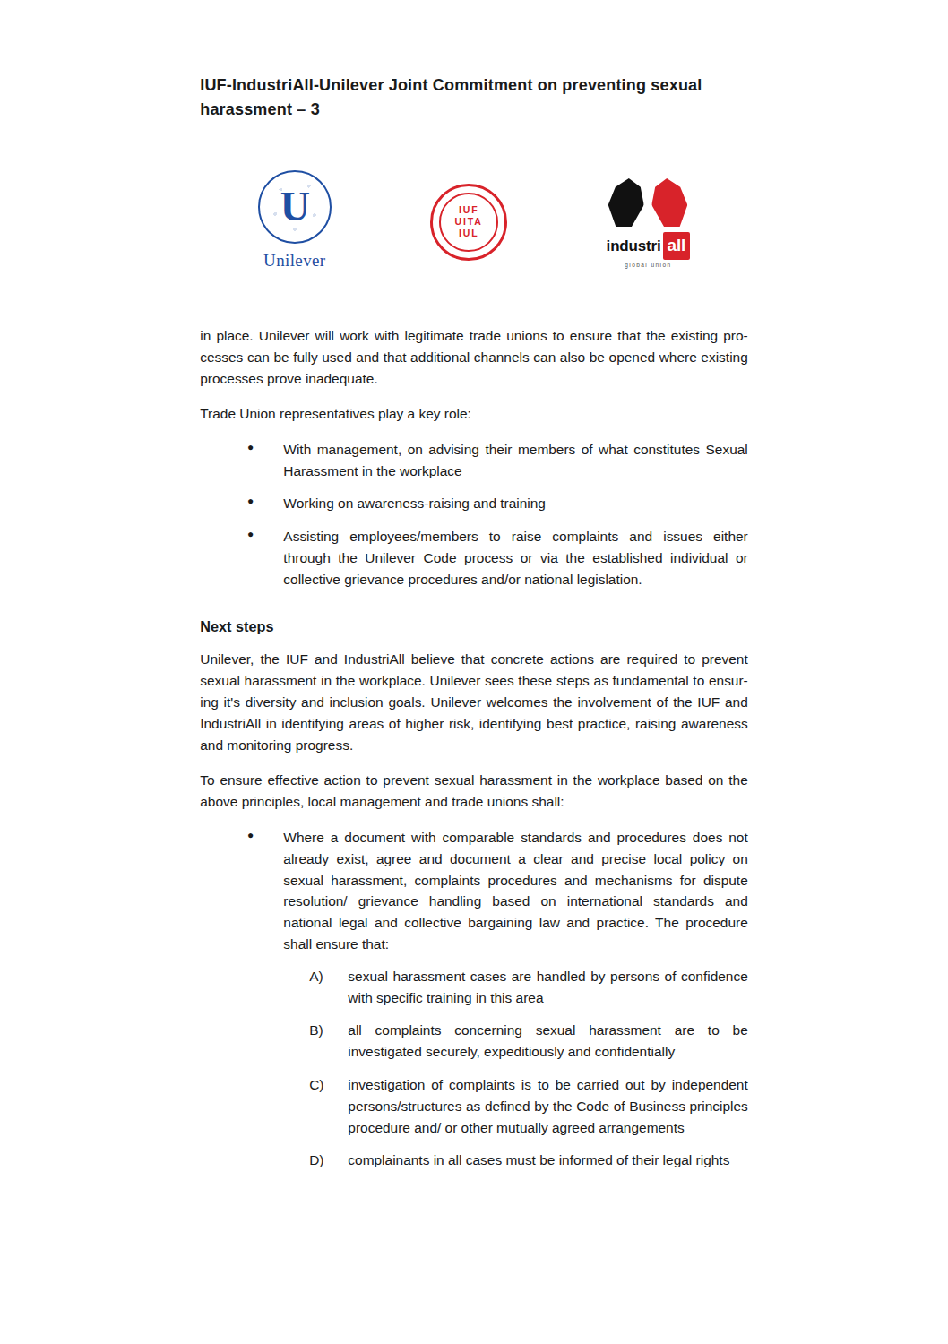IUF-IndustriAll-Unilever Joint Commitment on preventing sexual harassment – 3
U
Unilever
IUF UITA IUL
industri all
global union
in place. Unilever will work with legitimate trade unions to ensure that the existing processes can be fully used and that additional channels can also be opened where existing processes prove inadequate.
Trade Union representatives play a key role:
With management, on advising their members of what constitutes Sexual Harassment in the workplace
Working on awareness-raising and training
Assisting employees/members to raise complaints and issues either through the Unilever Code process or via the established individual or collective grievance procedures and/or national legislation.
Next steps
Unilever, the IUF and IndustriAll believe that concrete actions are required to prevent sexual harassment in the workplace. Unilever sees these steps as fundamental to ensuring it's diversity and inclusion goals. Unilever welcomes the involvement of the IUF and IndustriAll in identifying areas of higher risk, identifying best practice, raising awareness and monitoring progress.
To ensure effective action to prevent sexual harassment in the workplace based on the above principles, local management and trade unions shall:
Where a document with comparable standards and procedures does not already exist, agree and document a clear and precise local policy on sexual harassment, complaints procedures and mechanisms for dispute resolution/ grievance handling based on international standards and national legal and collective bargaining law and practice. The procedure shall ensure that:
sexual harassment cases are handled by persons of confidence with specific training in this area
all complaints concerning sexual harassment are to be investigated securely, expeditiously and confidentially
investigation of complaints is to be carried out by independent persons/structures as defined by the Code of Business principles procedure and/ or other mutually agreed arrangements
complainants in all cases must be informed of their legal rights